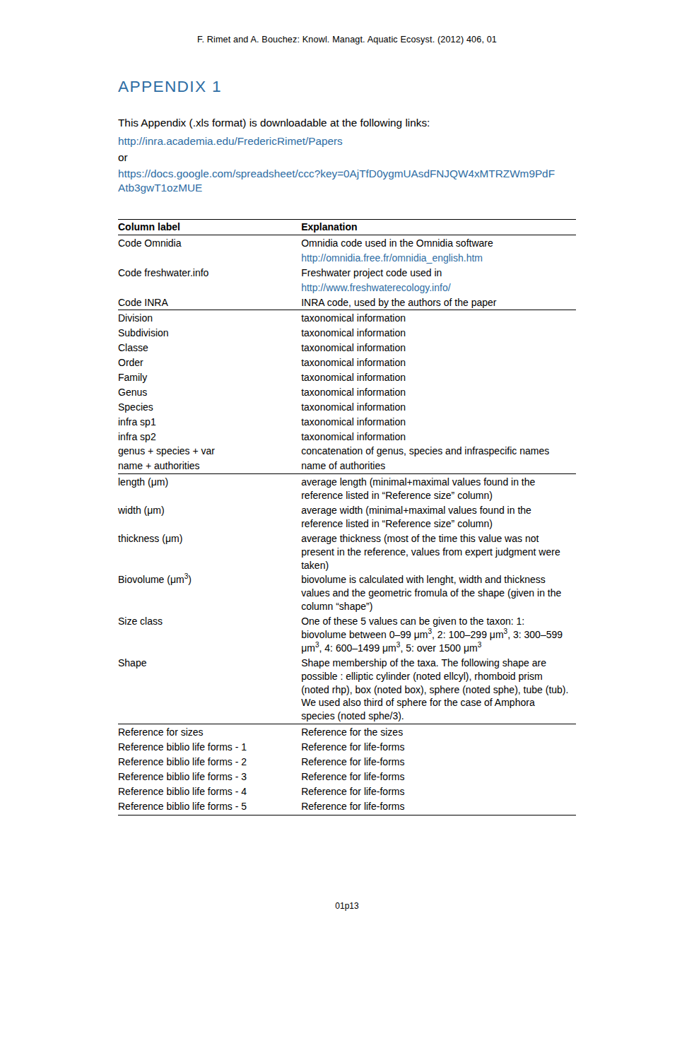F. Rimet and A. Bouchez: Knowl. Managt. Aquatic Ecosyst. (2012) 406, 01
APPENDIX 1
This Appendix (.xls format) is downloadable at the following links:
http://inra.academia.edu/FredericRimet/Papers
or
https://docs.google.com/spreadsheet/ccc?key=0AjTfD0ygmUAsdFNJQW4xMTRZWm9PdF
Atb3gwT1ozMUE
| Column label | Explanation |
| --- | --- |
| Code Omnidia | Omnidia code used in the Omnidia software |
| | http://omnidia.free.fr/omnidia_english.htm |
| Code freshwater.info | Freshwater project code used in |
| | http://www.freshwaterecology.info/ |
| Code INRA | INRA code, used by the authors of the paper |
| Division | taxonomical information |
| Subdivision | taxonomical information |
| Classe | taxonomical information |
| Order | taxonomical information |
| Family | taxonomical information |
| Genus | taxonomical information |
| Species | taxonomical information |
| infra sp1 | taxonomical information |
| infra sp2 | taxonomical information |
| genus + species + var | concatenation of genus, species and infraspecific names |
| name + authorities | name of authorities |
| length (μm) | average length (minimal+maximal values found in the reference listed in “Reference size” column) |
| width (μm) | average width (minimal+maximal values found in the reference listed in “Reference size” column) |
| thickness (μm) | average thickness (most of the time this value was not present in the reference, values from expert judgment were taken) |
| Biovolume (μm 3 ) | biovolume is calculated with lenght, width and thickness values and the geometric fromula of the shape (given in the column “shape”) |
| Size class | One of these 5 values can be given to the taxon: 1: biovolume between 0–99 μm 3 , 2: 100–299 μm 3 , 3: 300–599 μm 3 , 4: 600–1499 μm 3 , 5: over 1500 μm 3 |
| Shape | Shape membership of the taxa. The following shape are possible : elliptic cylinder (noted ellcyl), rhomboid prism (noted rhp), box (noted box), sphere (noted sphe), tube (tub). We used also third of sphere for the case of Amphora species (noted sphe/3). |
| Reference for sizes | Reference for the sizes |
| Reference biblio life forms - 1 | Reference for life-forms |
| Reference biblio life forms - 2 | Reference for life-forms |
| Reference biblio life forms - 3 | Reference for life-forms |
| Reference biblio life forms - 4 | Reference for life-forms |
| Reference biblio life forms - 5 | Reference for life-forms |
01p13